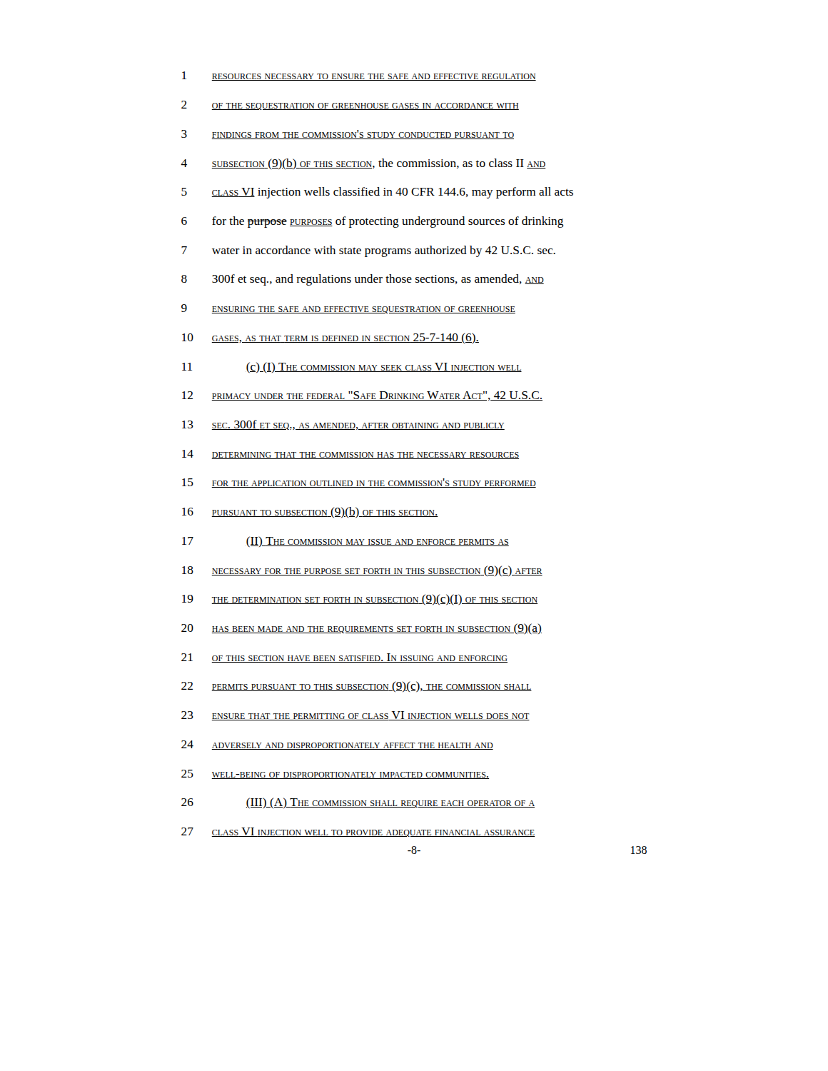| 1 | resources necessary to ensure the safe and effective regulation |
| 2 | of the sequestration of greenhouse gases in accordance with |
| 3 | findings from the commission's study conducted pursuant to |
| 4 | subsection (9)(b) of this section, the commission, as to class II and |
| 5 | class VI injection wells classified in 40 CFR 144.6, may perform all acts |
| 6 | for the purpose purposes of protecting underground sources of drinking |
| 7 | water in accordance with state programs authorized by 42 U.S.C. sec. |
| 8 | 300f et seq., and regulations under those sections, as amended, and |
| 9 | ensuring the safe and effective sequestration of greenhouse |
| 10 | gases, as that term is defined in section 25-7-140 (6). |
| 11 | (c) (I) The commission may seek class VI injection well |
| 12 | primacy under the federal "Safe Drinking Water Act", 42 U.S.C. |
| 13 | sec. 300f et seq., as amended, after obtaining and publicly |
| 14 | determining that the commission has the necessary resources |
| 15 | for the application outlined in the commission's study performed |
| 16 | pursuant to subsection (9)(b) of this section. |
| 17 | (II) The commission may issue and enforce permits as |
| 18 | necessary for the purpose set forth in this subsection (9)(c) after |
| 19 | the determination set forth in subsection (9)(c)(I) of this section |
| 20 | has been made and the requirements set forth in subsection (9)(a) |
| 21 | of this section have been satisfied. In issuing and enforcing |
| 22 | permits pursuant to this subsection (9)(c), the commission shall |
| 23 | ensure that the permitting of class VI injection wells does not |
| 24 | adversely and disproportionately affect the health and |
| 25 | well-being of disproportionately impacted communities. |
| 26 | (III) (A) The commission shall require each operator of a |
| 27 | class VI injection well to provide adequate financial assurance |
-8-
138